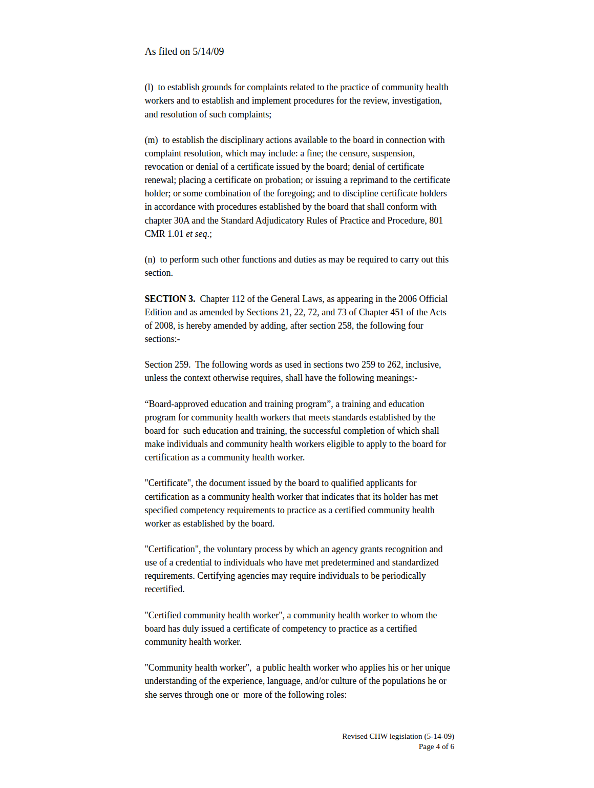As filed on 5/14/09
(l) to establish grounds for complaints related to the practice of community health workers and to establish and implement procedures for the review, investigation, and resolution of such complaints;
(m) to establish the disciplinary actions available to the board in connection with complaint resolution, which may include: a fine; the censure, suspension, revocation or denial of a certificate issued by the board; denial of certificate renewal; placing a certificate on probation; or issuing a reprimand to the certificate holder; or some combination of the foregoing; and to discipline certificate holders in accordance with procedures established by the board that shall conform with chapter 30A and the Standard Adjudicatory Rules of Practice and Procedure, 801 CMR 1.01 et seq.;
(n) to perform such other functions and duties as may be required to carry out this section.
SECTION 3. Chapter 112 of the General Laws, as appearing in the 2006 Official Edition and as amended by Sections 21, 22, 72, and 73 of Chapter 451 of the Acts of 2008, is hereby amended by adding, after section 258, the following four sections:-
Section 259. The following words as used in sections two 259 to 262, inclusive, unless the context otherwise requires, shall have the following meanings:-
“Board-approved education and training program”, a training and education program for community health workers that meets standards established by the board for such education and training, the successful completion of which shall make individuals and community health workers eligible to apply to the board for certification as a community health worker.
"Certificate", the document issued by the board to qualified applicants for certification as a community health worker that indicates that its holder has met specified competency requirements to practice as a certified community health worker as established by the board.
"Certification", the voluntary process by which an agency grants recognition and use of a credential to individuals who have met predetermined and standardized requirements. Certifying agencies may require individuals to be periodically recertified.
"Certified community health worker", a community health worker to whom the board has duly issued a certificate of competency to practice as a certified community health worker.
"Community health worker", a public health worker who applies his or her unique understanding of the experience, language, and/or culture of the populations he or she serves through one or more of the following roles:
Revised CHW legislation (5-14-09)
Page 4 of 6